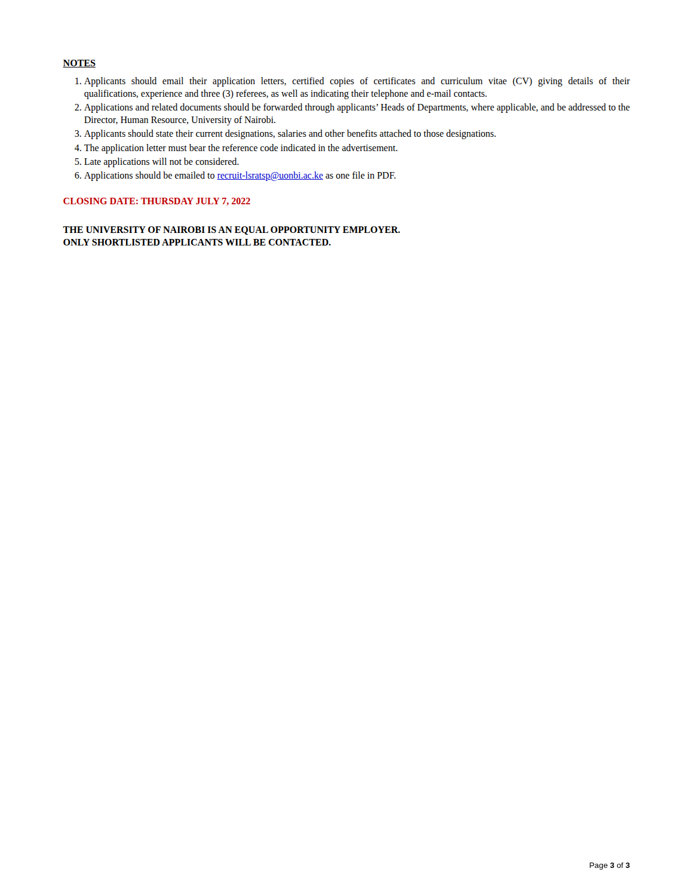NOTES
Applicants should email their application letters, certified copies of certificates and curriculum vitae (CV) giving details of their qualifications, experience and three (3) referees, as well as indicating their telephone and e-mail contacts.
Applications and related documents should be forwarded through applicants’ Heads of Departments, where applicable, and be addressed to the Director, Human Resource, University of Nairobi.
Applicants should state their current designations, salaries and other benefits attached to those designations.
The application letter must bear the reference code indicated in the advertisement.
Late applications will not be considered.
Applications should be emailed to recruit-lsratsp@uonbi.ac.ke as one file in PDF.
CLOSING DATE: THURSDAY JULY 7, 2022
THE UNIVERSITY OF NAIROBI IS AN EQUAL OPPORTUNITY EMPLOYER.
ONLY SHORTLISTED APPLICANTS WILL BE CONTACTED.
Page 3 of 3